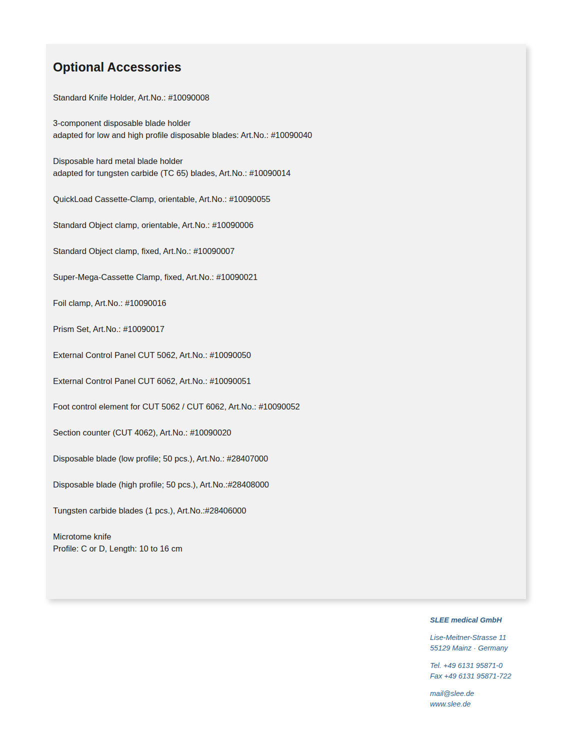Optional Accessories
Standard Knife Holder, Art.No.: #10090008
3-component disposable blade holder
adapted for low and high profile disposable blades: Art.No.: #10090040
Disposable hard metal blade holder
adapted for tungsten carbide (TC 65) blades, Art.No.: #10090014
QuickLoad Cassette-Clamp, orientable, Art.No.: #10090055
Standard Object clamp, orientable, Art.No.: #10090006
Standard Object clamp, fixed, Art.No.: #10090007
Super-Mega-Cassette Clamp, fixed, Art.No.: #10090021
Foil clamp, Art.No.: #10090016
Prism Set, Art.No.: #10090017
External Control Panel CUT 5062, Art.No.: #10090050
External Control Panel CUT 6062, Art.No.: #10090051
Foot control element for CUT 5062 / CUT 6062, Art.No.: #10090052
Section counter (CUT 4062), Art.No.: #10090020
Disposable blade (low profile; 50 pcs.), Art.No.: #28407000
Disposable blade (high profile; 50 pcs.), Art.No.:#28408000
Tungsten carbide blades (1 pcs.), Art.No.:#28406000
Microtome knife
Profile: C or D, Length: 10 to 16 cm
SLEE medical GmbH
Lise-Meitner-Strasse 11
55129 Mainz · Germany
Tel. +49 6131 95871-0
Fax +49 6131 95871-722
mail@slee.de
www.slee.de